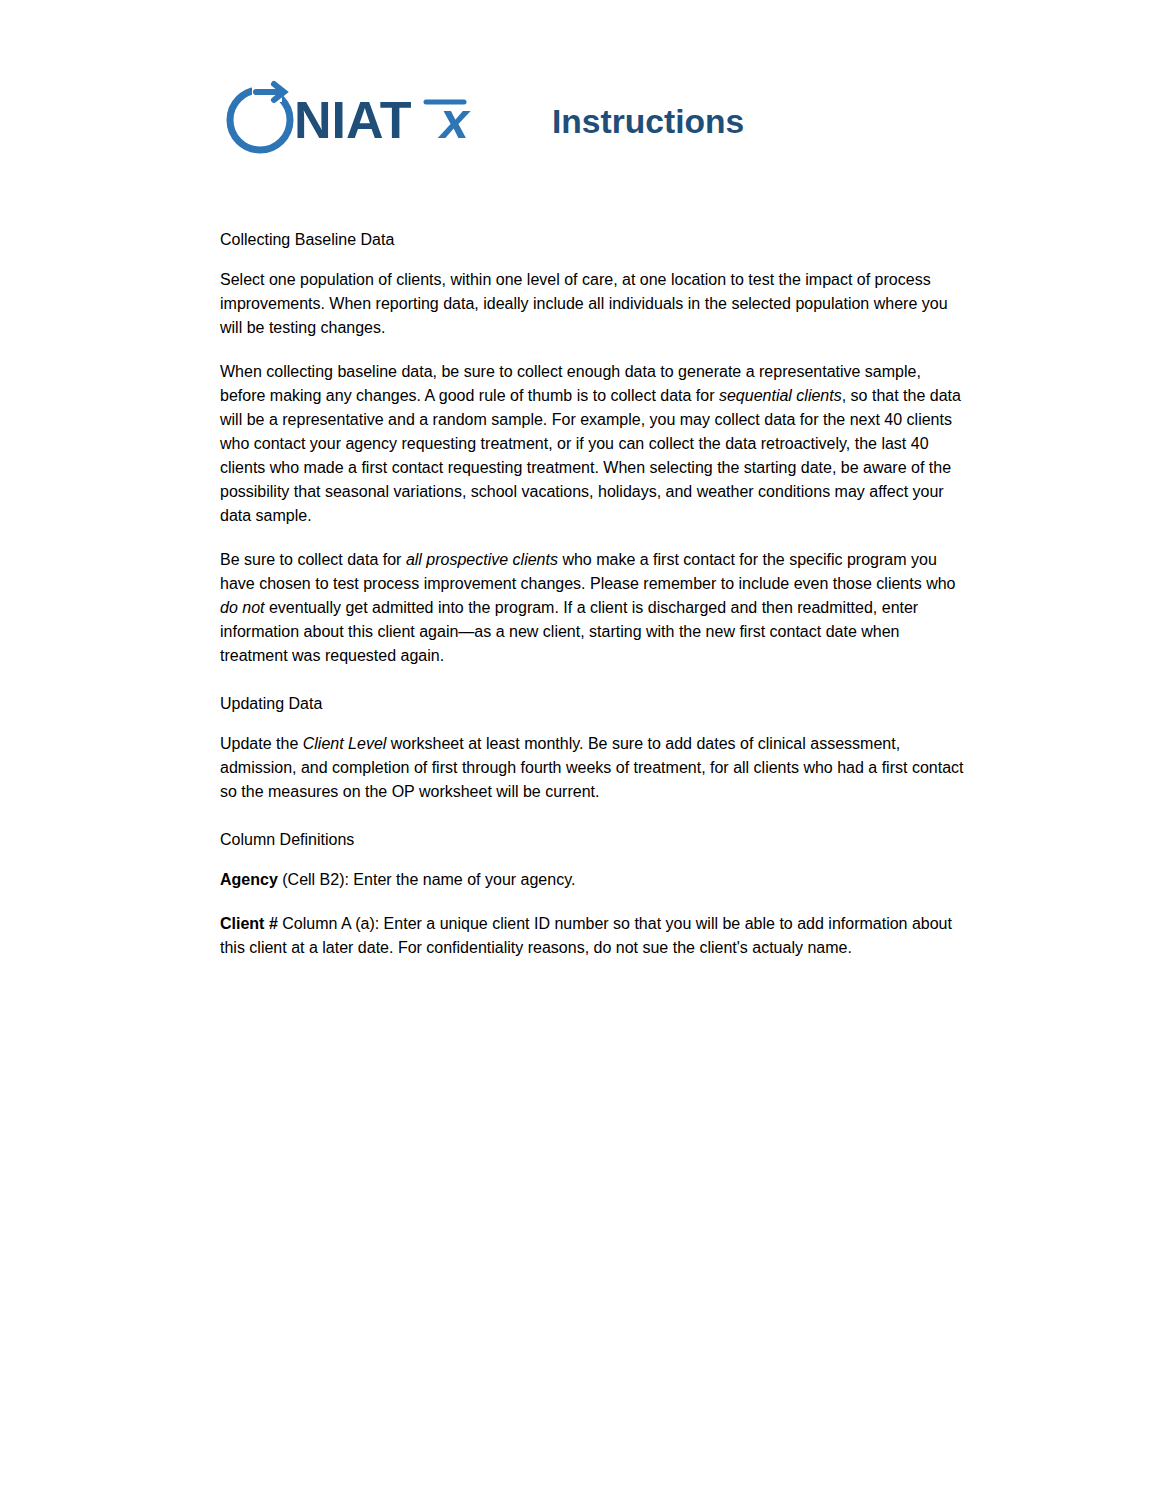NIAT x
Instructions
Collecting Baseline Data
Select one population of clients, within one level of care, at one location to test the impact of process improvements. When reporting data, ideally include all individuals in the selected population where you will be testing changes.
When collecting baseline data, be sure to collect enough data to generate a representative sample, before making any changes. A good rule of thumb is to collect data for sequential clients, so that the data will be a representative and a random sample. For example, you may collect data for the next 40 clients who contact your agency requesting treatment, or if you can collect the data retroactively, the last 40 clients who made a first contact requesting treatment. When selecting the starting date, be aware of the possibility that seasonal variations, school vacations, holidays, and weather conditions may affect your data sample.
Be sure to collect data for all prospective clients who make a first contact for the specific program you have chosen to test process improvement changes. Please remember to include even those clients who do not eventually get admitted into the program. If a client is discharged and then readmitted, enter information about this client again—as a new client, starting with the new first contact date when treatment was requested again.
Updating Data
Update the Client Level worksheet at least monthly. Be sure to add dates of clinical assessment, admission, and completion of first through fourth weeks of treatment, for all clients who had a first contact so the measures on the OP worksheet will be current.
Column Definitions
Agency (Cell B2): Enter the name of your agency.
Client # Column A (a): Enter a unique client ID number so that you will be able to add information about this client at a later date. For confidentiality reasons, do not sue the client's actualy name.